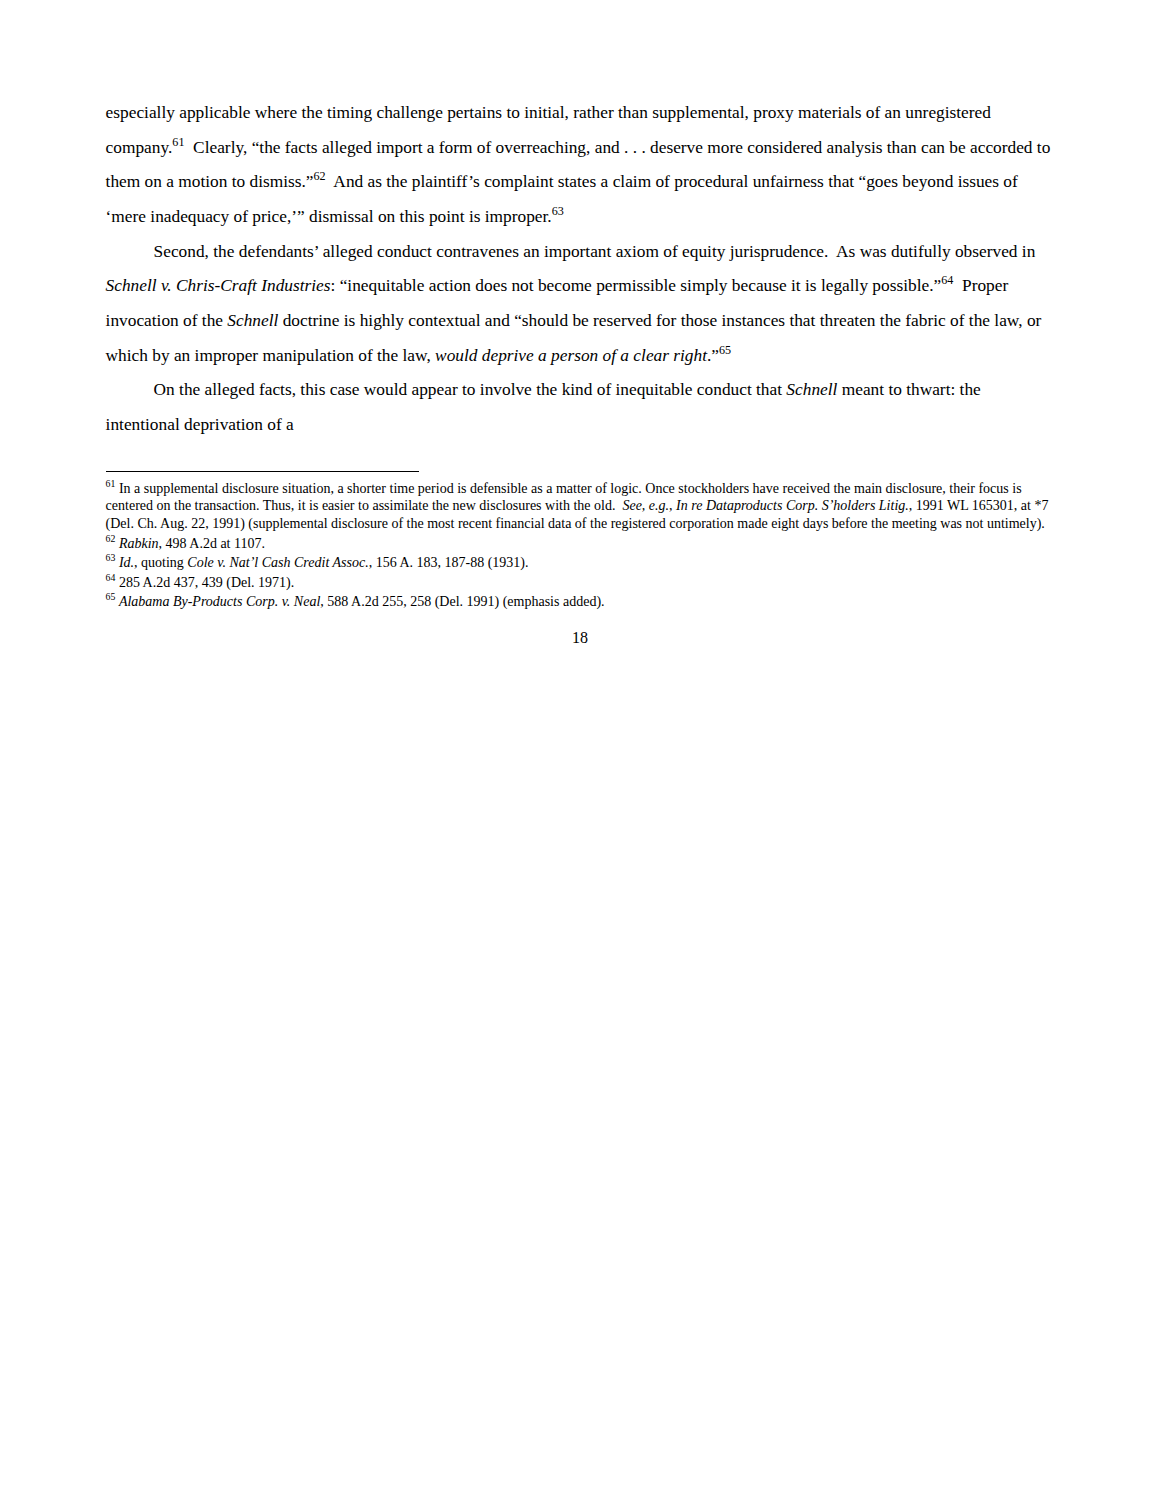especially applicable where the timing challenge pertains to initial, rather than supplemental, proxy materials of an unregistered company.61 Clearly, “the facts alleged import a form of overreaching, and . . . deserve more considered analysis than can be accorded to them on a motion to dismiss.”62 And as the plaintiff’s complaint states a claim of procedural unfairness that “goes beyond issues of ‘mere inadequacy of price,’” dismissal on this point is improper.63
Second, the defendants’ alleged conduct contravenes an important axiom of equity jurisprudence. As was dutifully observed in Schnell v. Chris-Craft Industries: “inequitable action does not become permissible simply because it is legally possible.”64 Proper invocation of the Schnell doctrine is highly contextual and “should be reserved for those instances that threaten the fabric of the law, or which by an improper manipulation of the law, would deprive a person of a clear right.”65
On the alleged facts, this case would appear to involve the kind of inequitable conduct that Schnell meant to thwart: the intentional deprivation of a
61 In a supplemental disclosure situation, a shorter time period is defensible as a matter of logic. Once stockholders have received the main disclosure, their focus is centered on the transaction. Thus, it is easier to assimilate the new disclosures with the old. See, e.g., In re Dataproducts Corp. S’holders Litig., 1991 WL 165301, at *7 (Del. Ch. Aug. 22, 1991) (supplemental disclosure of the most recent financial data of the registered corporation made eight days before the meeting was not untimely).
62 Rabkin, 498 A.2d at 1107.
63 Id., quoting Cole v. Nat’l Cash Credit Assoc., 156 A. 183, 187-88 (1931).
64 285 A.2d 437, 439 (Del. 1971).
65 Alabama By-Products Corp. v. Neal, 588 A.2d 255, 258 (Del. 1991) (emphasis added).
18